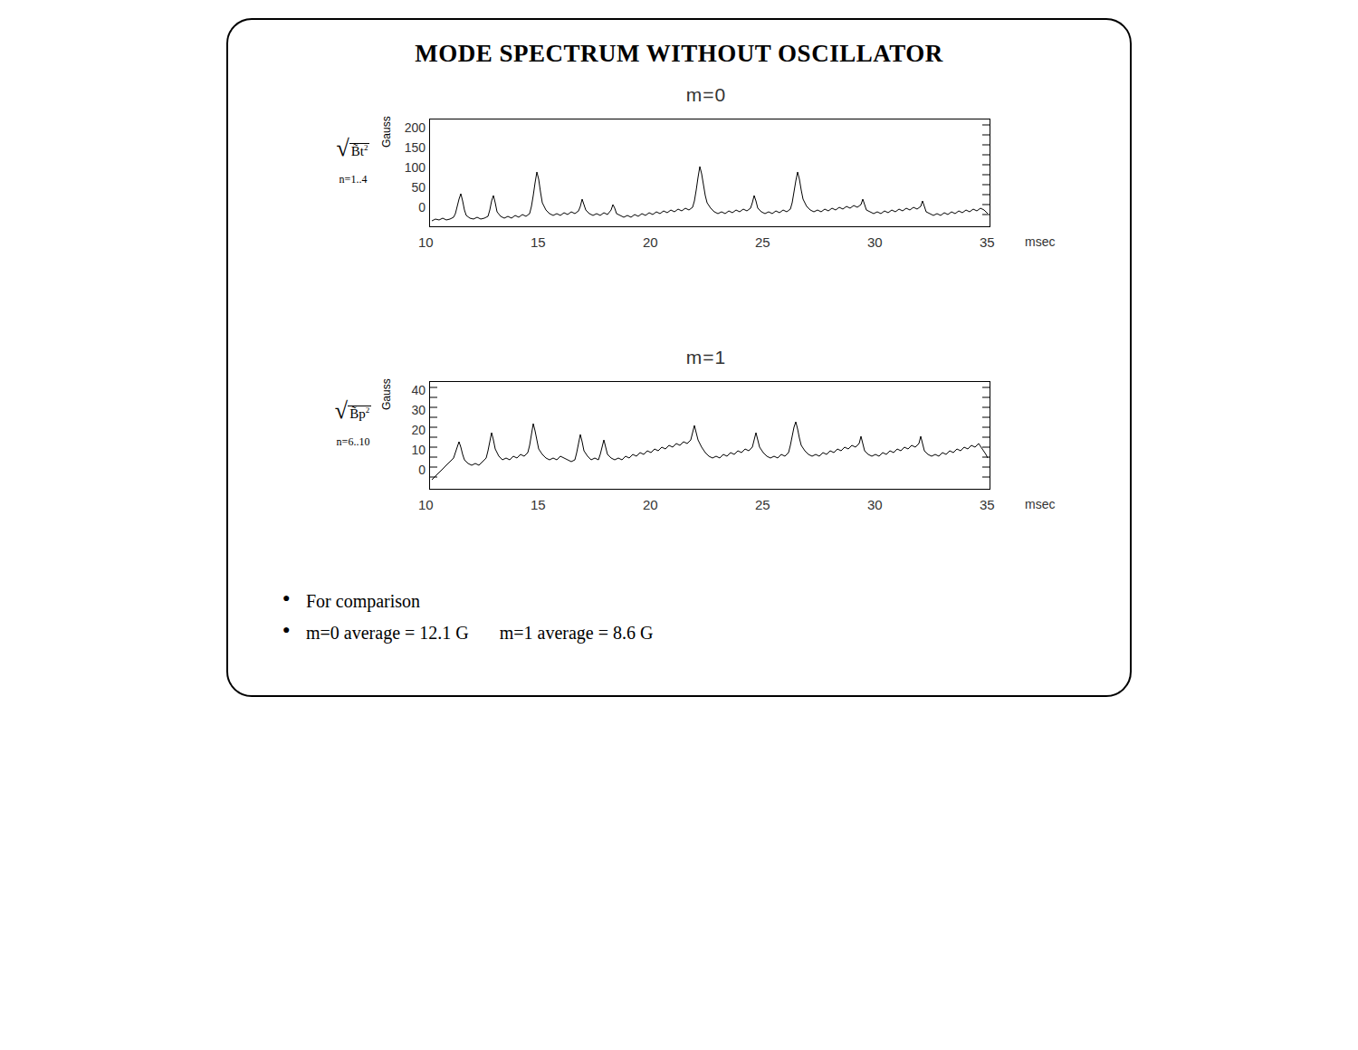MODE SPECTRUM WITHOUT OSCILLATOR
m=0
√B̃t2
n=1..4
Gauss
200
150
100
50
0
10 15 20 25 30 35
msec
m=1
√B̃p2
n=6..10
Gauss
40
30
20
10
0
10 15 20 25 30 35
msec
For comparison
m=0 average = 12.1 G m=1 average = 8.6 G